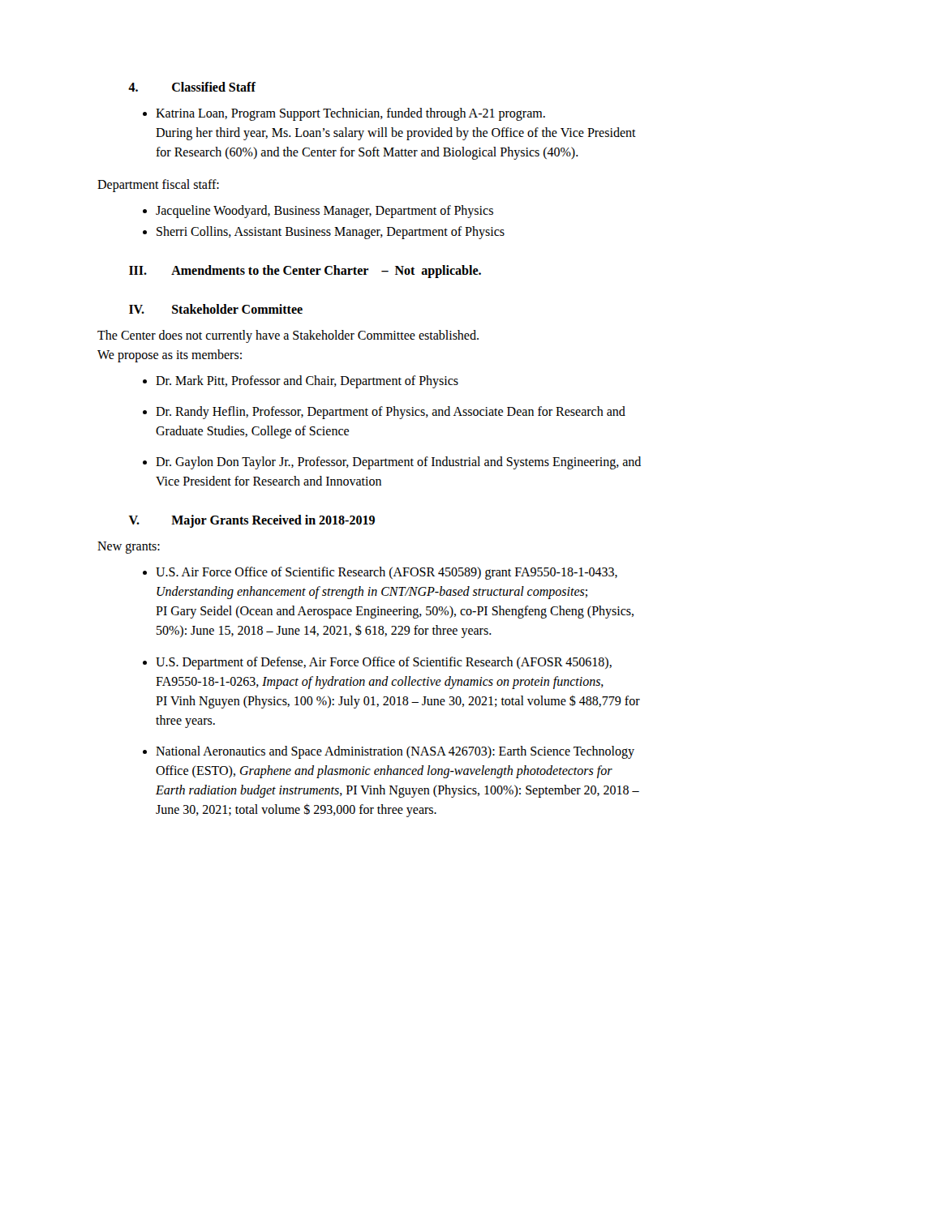4. Classified Staff
Katrina Loan, Program Support Technician, funded through A-21 program.
During her third year, Ms. Loan’s salary will be provided by the Office of the Vice President for Research (60%) and the Center for Soft Matter and Biological Physics (40%).
Department fiscal staff:
Jacqueline Woodyard, Business Manager, Department of Physics
Sherri Collins, Assistant Business Manager, Department of Physics
III. Amendments to the Center Charter – Not applicable.
IV. Stakeholder Committee
The Center does not currently have a Stakeholder Committee established.
We propose as its members:
Dr. Mark Pitt, Professor and Chair, Department of Physics
Dr. Randy Heflin, Professor, Department of Physics, and Associate Dean for Research and Graduate Studies, College of Science
Dr. Gaylon Don Taylor Jr., Professor, Department of Industrial and Systems Engineering, and Vice President for Research and Innovation
V. Major Grants Received in 2018-2019
New grants:
U.S. Air Force Office of Scientific Research (AFOSR 450589) grant FA9550-18-1-0433, Understanding enhancement of strength in CNT/NGP-based structural composites;
PI Gary Seidel (Ocean and Aerospace Engineering, 50%), co-PI Shengfeng Cheng (Physics, 50%): June 15, 2018 – June 14, 2021, $ 618, 229 for three years.
U.S. Department of Defense, Air Force Office of Scientific Research (AFOSR 450618), FA9550-18-1-0263, Impact of hydration and collective dynamics on protein functions,
PI Vinh Nguyen (Physics, 100 %): July 01, 2018 – June 30, 2021; total volume $ 488,779 for three years.
National Aeronautics and Space Administration (NASA 426703): Earth Science Technology Office (ESTO), Graphene and plasmonic enhanced long-wavelength photodetectors for Earth radiation budget instruments, PI Vinh Nguyen (Physics, 100%): September 20, 2018 – June 30, 2021; total volume $ 293,000 for three years.